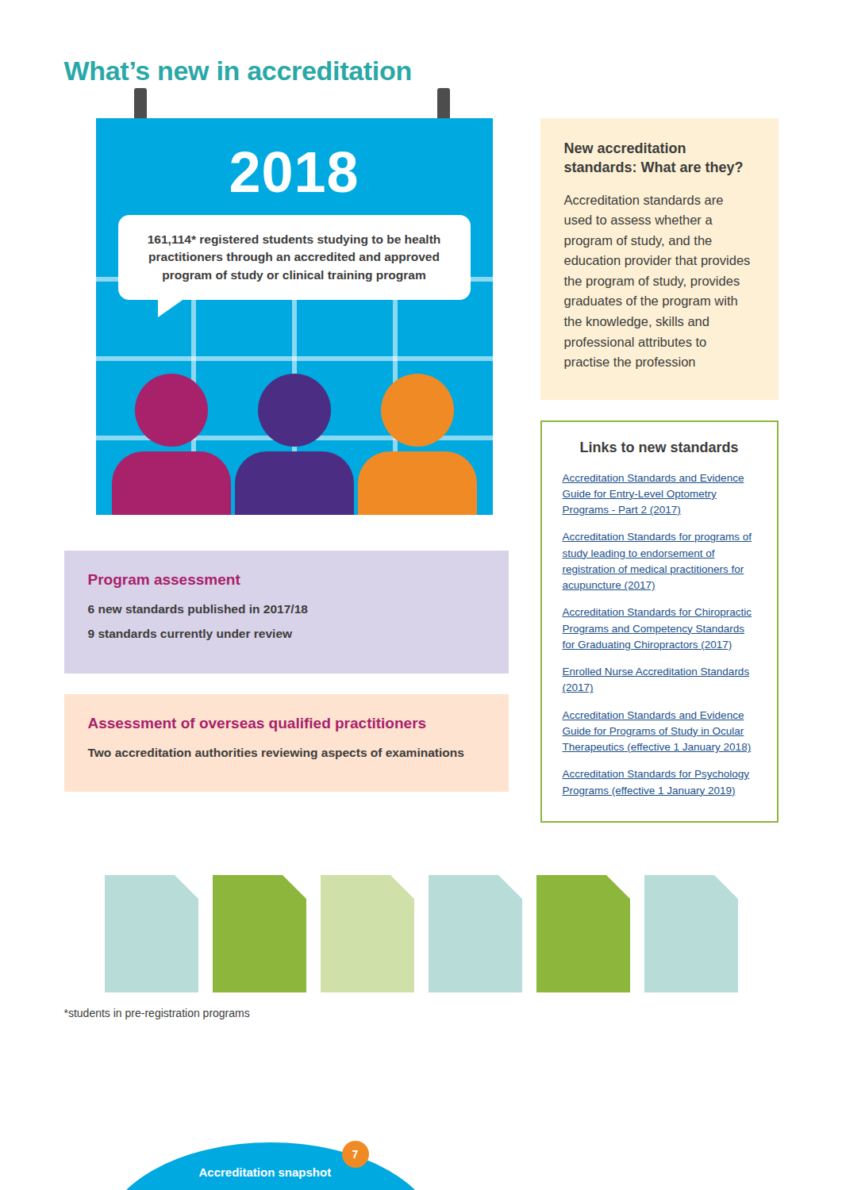What’s new in accreditation
2018
161,114* registered students studying to be health practitioners through an accredited and approved program of study or clinical training program
Program assessment
6 new standards published in 2017/18
9 standards currently under review
Assessment of overseas qualified practitioners
Two accreditation authorities reviewing aspects of examinations
New accreditation standards: What are they?
Accreditation standards are used to assess whether a program of study, and the education provider that provides the program of study, provides graduates of the program with the knowledge, skills and professional attributes to practise the profession
Links to new standards
Accreditation Standards and Evidence Guide for Entry-Level Optometry Programs - Part 2 (2017) Accreditation Standards for programs of study leading to endorsement of registration of medical practitioners for acupuncture (2017) Accreditation Standards for Chiropractic Programs and Competency Standards for Graduating Chiropractors (2017) Enrolled Nurse Accreditation Standards (2017) Accreditation Standards and Evidence Guide for Programs of Study in Ocular Therapeutics (effective 1 January 2018) Accreditation Standards for Psychology Programs (effective 1 January 2019)
*students in pre-registration programs
Accreditation snapshot
7